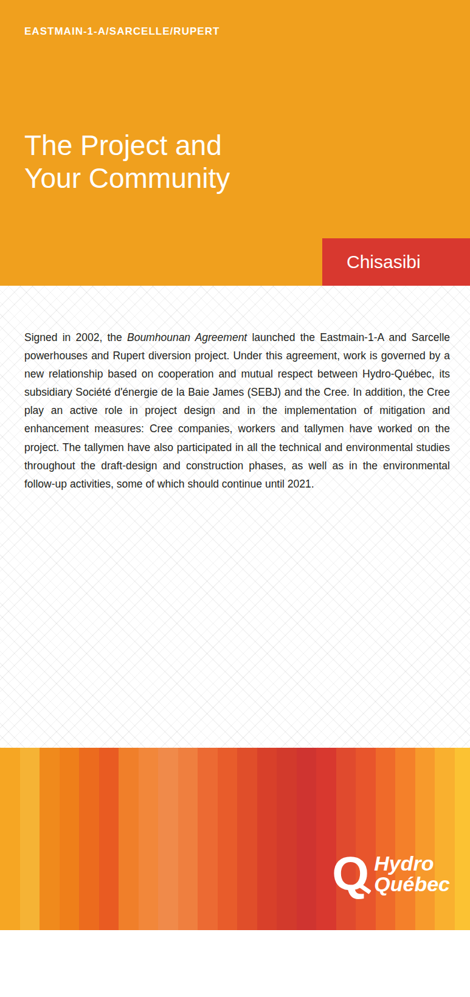Eastmain-1-A/Sarcelle/Rupert
The Project and
Your Community
Chisasibi
Signed in 2002, the Boumhounan Agreement launched the Eastmain-1-A and Sarcelle powerhouses and Rupert diversion project. Under this agreement, work is governed by a new relationship based on cooperation and mutual respect between Hydro-Québec, its subsidiary Société d'énergie de la Baie James (SEBJ) and the Cree. In addition, the Cree play an active role in project design and in the implementation of mitigation and enhancement measures: Cree companies, workers and tallymen have worked on the project. The tallymen have also participated in all the technical and environmental studies throughout the draft-design and construction phases, as well as in the environmental follow-up activities, some of which should continue until 2021.
Q Hydro
Québec